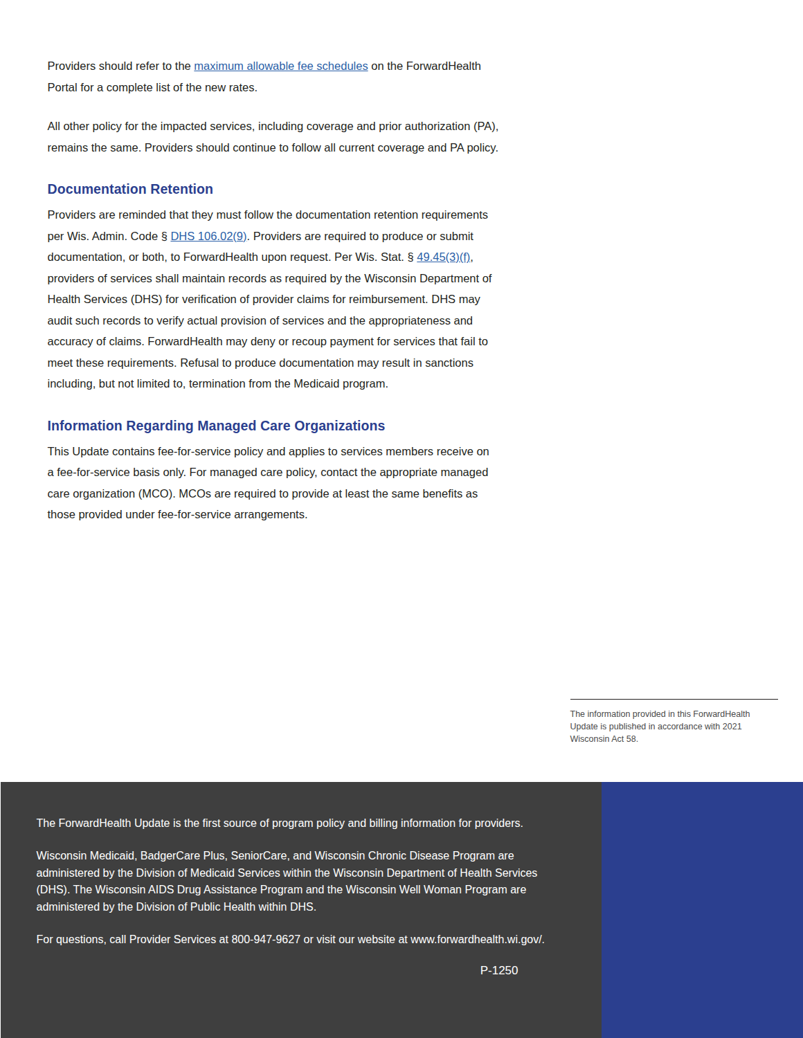Providers should refer to the maximum allowable fee schedules on the ForwardHealth Portal for a complete list of the new rates.
All other policy for the impacted services, including coverage and prior authorization (PA), remains the same. Providers should continue to follow all current coverage and PA policy.
Documentation Retention
Providers are reminded that they must follow the documentation retention requirements per Wis. Admin. Code § DHS 106.02(9). Providers are required to produce or submit documentation, or both, to ForwardHealth upon request. Per Wis. Stat. § 49.45(3)(f), providers of services shall maintain records as required by the Wisconsin Department of Health Services (DHS) for verification of provider claims for reimbursement. DHS may audit such records to verify actual provision of services and the appropriateness and accuracy of claims. ForwardHealth may deny or recoup payment for services that fail to meet these requirements. Refusal to produce documentation may result in sanctions including, but not limited to, termination from the Medicaid program.
Information Regarding Managed Care Organizations
This Update contains fee-for-service policy and applies to services members receive on a fee-for-service basis only. For managed care policy, contact the appropriate managed care organization (MCO). MCOs are required to provide at least the same benefits as those provided under fee-for-service arrangements.
The information provided in this ForwardHealth Update is published in accordance with 2021 Wisconsin Act 58.
The ForwardHealth Update is the first source of program policy and billing information for providers.
Wisconsin Medicaid, BadgerCare Plus, SeniorCare, and Wisconsin Chronic Disease Program are administered by the Division of Medicaid Services within the Wisconsin Department of Health Services (DHS). The Wisconsin AIDS Drug Assistance Program and the Wisconsin Well Woman Program are administered by the Division of Public Health within DHS.
For questions, call Provider Services at 800-947-9627 or visit our website at www.forwardhealth.wi.gov/.
P-1250